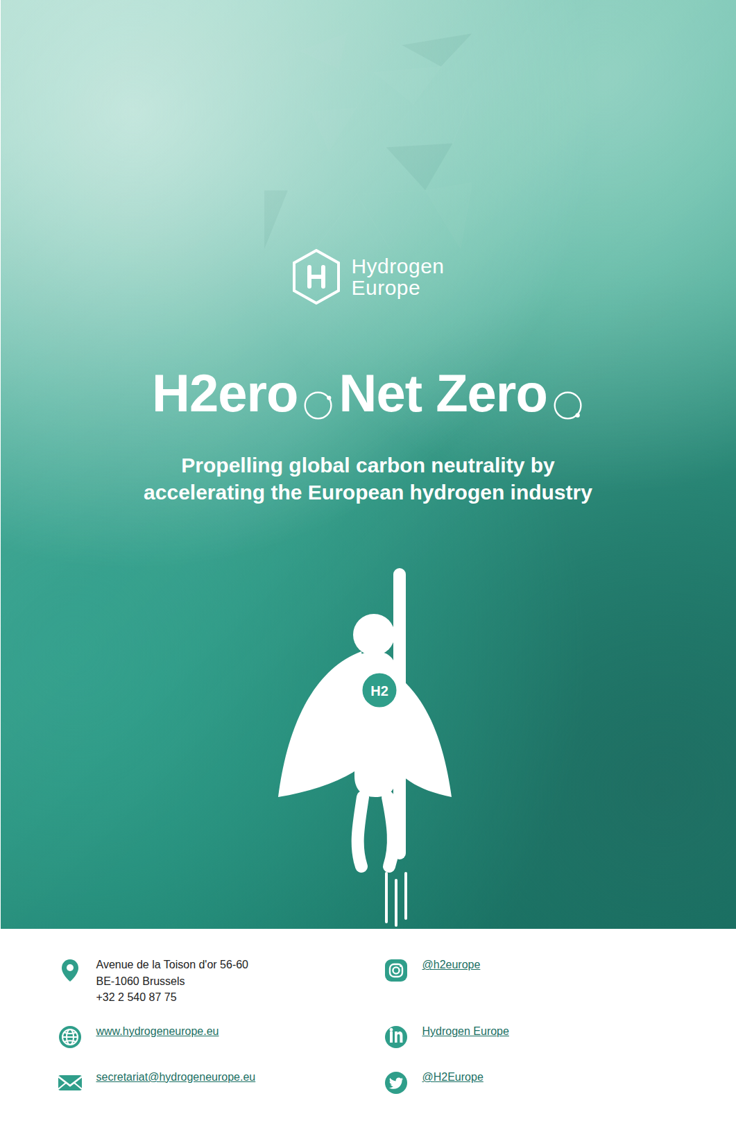Hydrogen Europe
H2ero Net Zero
Propelling global carbon neutrality by accelerating the European hydrogen industry
H2
Avenue de la Toison d'or 56-60
BE-1060 Brussels
+32 2 540 87 75
@h2europe
www.hydrogeneurope.eu
Hydrogen Europe
secretariat@hydrogeneurope.eu
@H2Europe